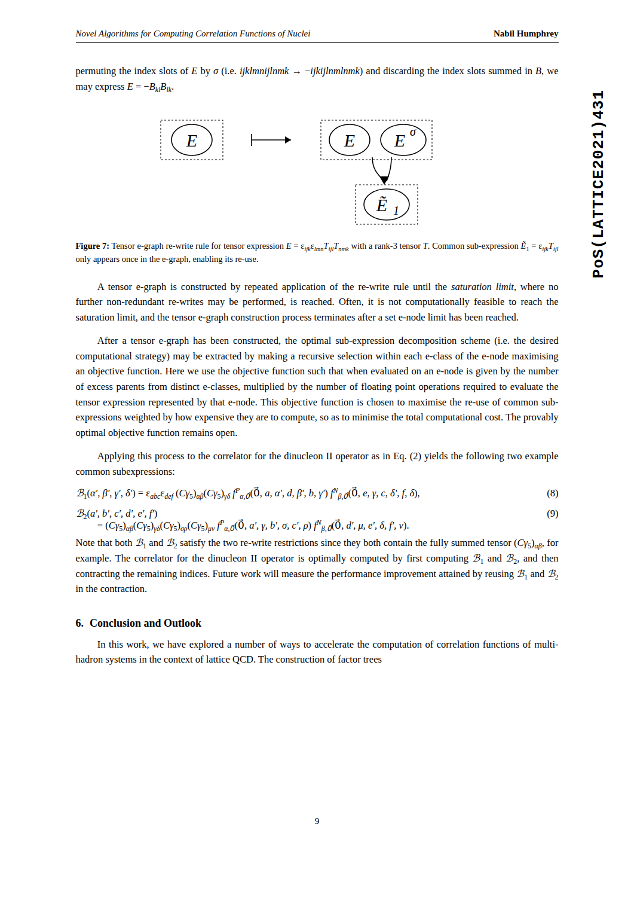Novel Algorithms for Computing Correlation Functions of Nuclei
Nabil Humphrey
PoS(LATTICE2021)431
permuting the index slots of E by σ (i.e. ijklmnijlnmk → −ijkijlnmlnmk) and discarding the index slots summed in B, we may express E = −BklBlk.
E E E σ Ẽ 1
Figure 7: Tensor e-graph re-write rule for tensor expression E = εijkεlmnTijlTnmk with a rank-3 tensor T. Common sub-expression Ẽ1 = εijkTijl only appears once in the e-graph, enabling its re-use.
A tensor e-graph is constructed by repeated application of the re-write rule until the saturation limit, where no further non-redundant re-writes may be performed, is reached. Often, it is not computationally feasible to reach the saturation limit, and the tensor e-graph construction process terminates after a set e-node limit has been reached.
After a tensor e-graph has been constructed, the optimal sub-expression decomposition scheme (i.e. the desired computational strategy) may be extracted by making a recursive selection within each e-class of the e-node maximising an objective function. Here we use the objective function such that when evaluated on an e-node is given by the number of excess parents from distinct e-classes, multiplied by the number of floating point operations required to evaluate the tensor expression represented by that e-node. This objective function is chosen to maximise the re-use of common sub-expressions weighted by how expensive they are to compute, so as to minimise the total computational cost. The provably optimal objective function remains open.
Applying this process to the correlator for the dinucleon II operator as in Eq. (2) yields the following two example common subexpressions:
ℬ1(α′, β′, γ′, δ′) = εabcεdef (Cγ5)αβ(Cγ5)γδ fPα,0⃗(0⃗, a, α′, d, β′, b, γ′) fNβ,0⃗(0⃗, e, γ, c, δ′, f, δ),
(8)
ℬ2(a′, b′, c′, d′, e′, f′) = (Cγ5)αβ(Cγ5)γδ(Cγ5)σρ(Cγ5)μν fPα,0⃗(0⃗, a′, γ, b′, σ, c′, ρ) fNβ,0⃗(0⃗, d′, μ, e′, δ, f′, ν).
(9)
Note that both ℬ1 and ℬ2 satisfy the two re-write restrictions since they both contain the fully summed tensor (Cγ5)αβ, for example. The correlator for the dinucleon II operator is optimally computed by first computing ℬ1 and ℬ2, and then contracting the remaining indices. Future work will measure the performance improvement attained by reusing ℬ1 and ℬ2 in the contraction.
6. Conclusion and Outlook
In this work, we have explored a number of ways to accelerate the computation of correlation functions of multi-hadron systems in the context of lattice QCD. The construction of factor trees
9